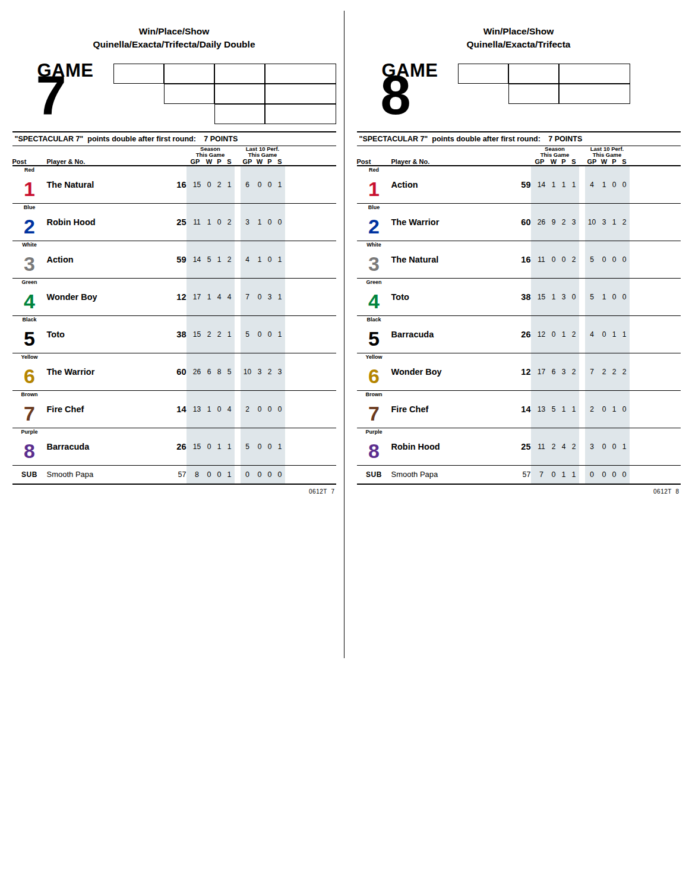Win/Place/Show
Quinella/Exacta/Trifecta/Daily Double
GAME
7
"SPECTACULAR 7" points double after first round: 7 POINTS
| | | | Season This Game | | Last 10 Perf. This Game | |
| --- | --- | --- | --- | --- | --- | --- |
| Post | Player & No. | GP | W | P | S | | GP | W | P | S | |
| Red 1 | The Natural | 16 | 15 | 0 | 2 | 1 | | 6 | 0 | 0 | 1 | |
| Blue 2 | Robin Hood | 25 | 11 | 1 | 0 | 2 | | 3 | 1 | 0 | 0 | |
| White 3 | Action | 59 | 14 | 5 | 1 | 2 | | 4 | 1 | 0 | 1 | |
| Green 4 | Wonder Boy | 12 | 17 | 1 | 4 | 4 | | 7 | 0 | 3 | 1 | |
| Black 5 | Toto | 38 | 15 | 2 | 2 | 1 | | 5 | 0 | 0 | 1 | |
| Yellow 6 | The Warrior | 60 | 26 | 6 | 8 | 5 | | 10 | 3 | 2 | 3 | |
| Brown 7 | Fire Chef | 14 | 13 | 1 | 0 | 4 | | 2 | 0 | 0 | 0 | |
| Purple 8 | Barracuda | 26 | 15 | 0 | 1 | 1 | | 5 | 0 | 0 | 1 | |
| SUB | Smooth Papa | 57 | 8 | 0 | 0 | 1 | | 0 | 0 | 0 | 0 | |
0612T 7
Win/Place/Show
Quinella/Exacta/Trifecta
GAME
8
"SPECTACULAR 7" points double after first round: 7 POINTS
| | | | Season This Game | | Last 10 Perf. This Game | |
| --- | --- | --- | --- | --- | --- | --- |
| Post | Player & No. | GP | W | P | S | | GP | W | P | S | |
| Red 1 | Action | 59 | 14 | 1 | 1 | 1 | | 4 | 1 | 0 | 0 | |
| Blue 2 | The Warrior | 60 | 26 | 9 | 2 | 3 | | 10 | 3 | 1 | 2 | |
| White 3 | The Natural | 16 | 11 | 0 | 0 | 2 | | 5 | 0 | 0 | 0 | |
| Green 4 | Toto | 38 | 15 | 1 | 3 | 0 | | 5 | 1 | 0 | 0 | |
| Black 5 | Barracuda | 26 | 12 | 0 | 1 | 2 | | 4 | 0 | 1 | 1 | |
| Yellow 6 | Wonder Boy | 12 | 17 | 6 | 3 | 2 | | 7 | 2 | 2 | 2 | |
| Brown 7 | Fire Chef | 14 | 13 | 5 | 1 | 1 | | 2 | 0 | 1 | 0 | |
| Purple 8 | Robin Hood | 25 | 11 | 2 | 4 | 2 | | 3 | 0 | 0 | 1 | |
| SUB | Smooth Papa | 57 | 7 | 0 | 1 | 1 | | 0 | 0 | 0 | 0 | |
0612T 8